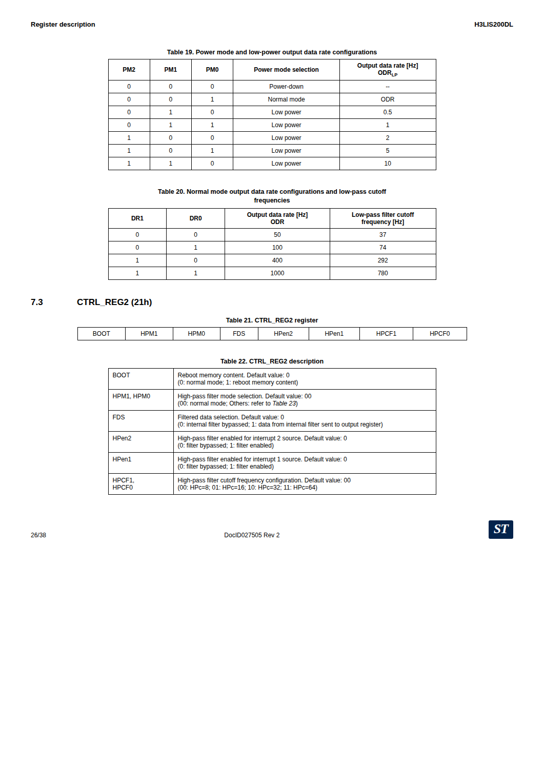Register description
H3LIS200DL
Table 19. Power mode and low-power output data rate configurations
| PM2 | PM1 | PM0 | Power mode selection | Output data rate [Hz] ODR LP |
| --- | --- | --- | --- | --- |
| 0 | 0 | 0 | Power-down | -- |
| 0 | 0 | 1 | Normal mode | ODR |
| 0 | 1 | 0 | Low power | 0.5 |
| 0 | 1 | 1 | Low power | 1 |
| 1 | 0 | 0 | Low power | 2 |
| 1 | 0 | 1 | Low power | 5 |
| 1 | 1 | 0 | Low power | 10 |
Table 20. Normal mode output data rate configurations and low-pass cutoff
frequencies
| DR1 | DR0 | Output data rate [Hz] ODR | Low-pass filter cutoff frequency [Hz] |
| --- | --- | --- | --- |
| 0 | 0 | 50 | 37 |
| 0 | 1 | 100 | 74 |
| 1 | 0 | 400 | 292 |
| 1 | 1 | 1000 | 780 |
7.3 CTRL_REG2 (21h)
Table 21. CTRL_REG2 register
| BOOT | HPM1 | HPM0 | FDS | HPen2 | HPen1 | HPCF1 | HPCF0 |
Table 22. CTRL_REG2 description
| BOOT | Reboot memory content. Default value: 0 (0: normal mode; 1: reboot memory content) |
| HPM1, HPM0 | High-pass filter mode selection. Default value: 00 (00: normal mode; Others: refer to Table 23 ) |
| FDS | Filtered data selection. Default value: 0 (0: internal filter bypassed; 1: data from internal filter sent to output register) |
| HPen2 | High-pass filter enabled for interrupt 2 source. Default value: 0 (0: filter bypassed; 1: filter enabled) |
| HPen1 | High-pass filter enabled for interrupt 1 source. Default value: 0 (0: filter bypassed; 1: filter enabled) |
| HPCF1, HPCF0 | High-pass filter cutoff frequency configuration. Default value: 00 (00: HPc=8; 01: HPc=16; 10: HPc=32; 11: HPc=64) |
26/38
DocID027505 Rev 2
ST